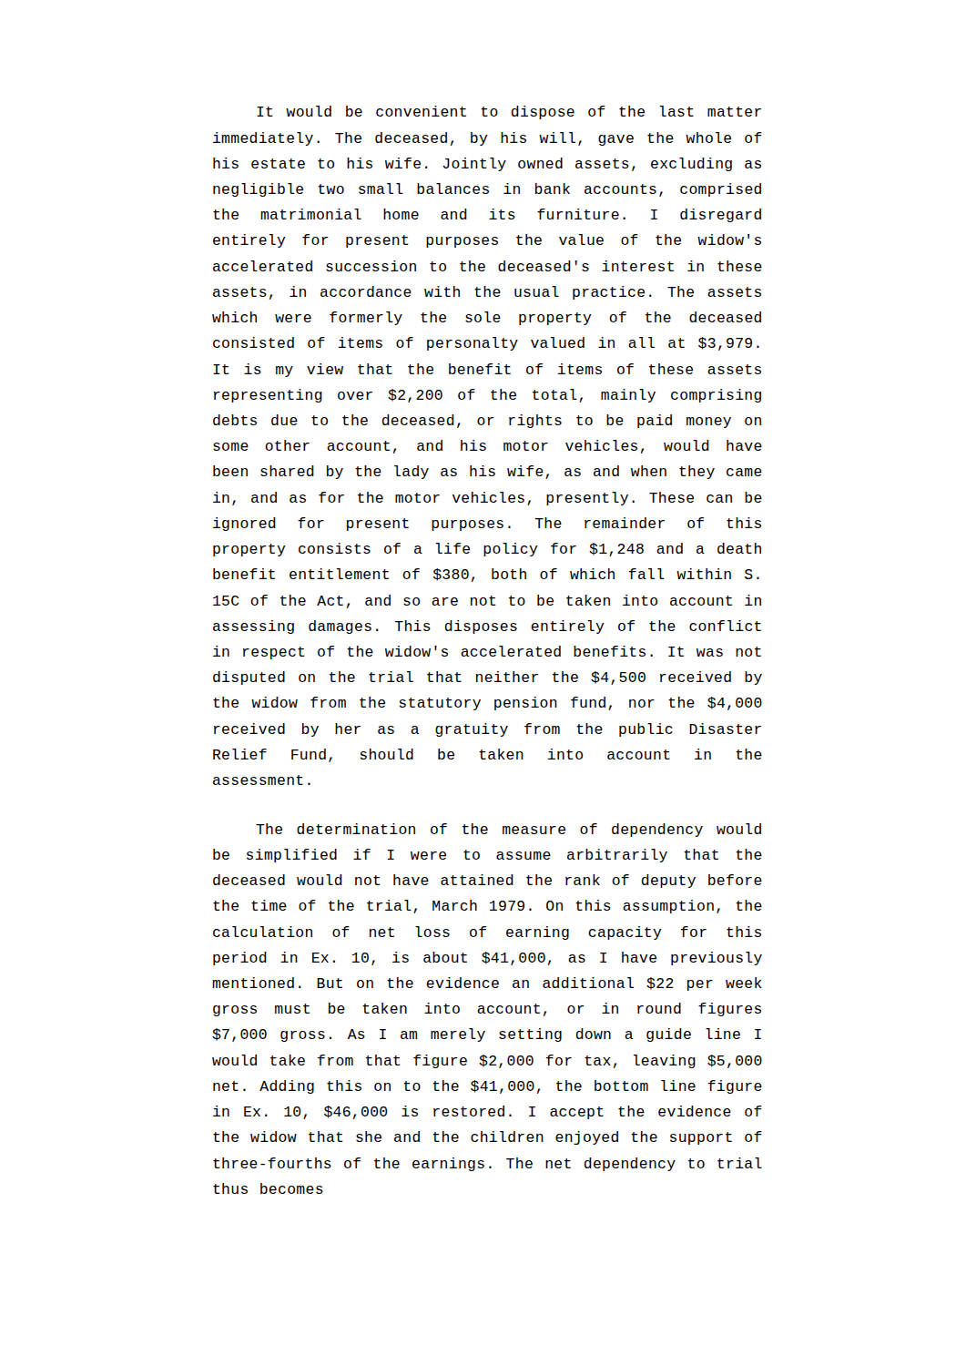It would be convenient to dispose of the last matter immediately. The deceased, by his will, gave the whole of his estate to his wife. Jointly owned assets, excluding as negligible two small balances in bank accounts, comprised the matrimonial home and its furniture. I disregard entirely for present purposes the value of the widow's accelerated succession to the deceased's interest in these assets, in accordance with the usual practice. The assets which were formerly the sole property of the deceased consisted of items of personalty valued in all at $3,979. It is my view that the benefit of items of these assets representing over $2,200 of the total, mainly comprising debts due to the deceased, or rights to be paid money on some other account, and his motor vehicles, would have been shared by the lady as his wife, as and when they came in, and as for the motor vehicles, presently. These can be ignored for present purposes. The remainder of this property consists of a life policy for $1,248 and a death benefit entitlement of $380, both of which fall within S. 15C of the Act, and so are not to be taken into account in assessing damages. This disposes entirely of the conflict in respect of the widow's accelerated benefits. It was not disputed on the trial that neither the $4,500 received by the widow from the statutory pension fund, nor the $4,000 received by her as a gratuity from the public Disaster Relief Fund, should be taken into account in the assessment.
The determination of the measure of dependency would be simplified if I were to assume arbitrarily that the deceased would not have attained the rank of deputy before the time of the trial, March 1979. On this assumption, the calculation of net loss of earning capacity for this period in Ex. 10, is about $41,000, as I have previously mentioned. But on the evidence an additional $22 per week gross must be taken into account, or in round figures $7,000 gross. As I am merely setting down a guide line I would take from that figure $2,000 for tax, leaving $5,000 net. Adding this on to the $41,000, the bottom line figure in Ex. 10, $46,000 is restored. I accept the evidence of the widow that she and the children enjoyed the support of three-fourths of the earnings. The net dependency to trial thus becomes